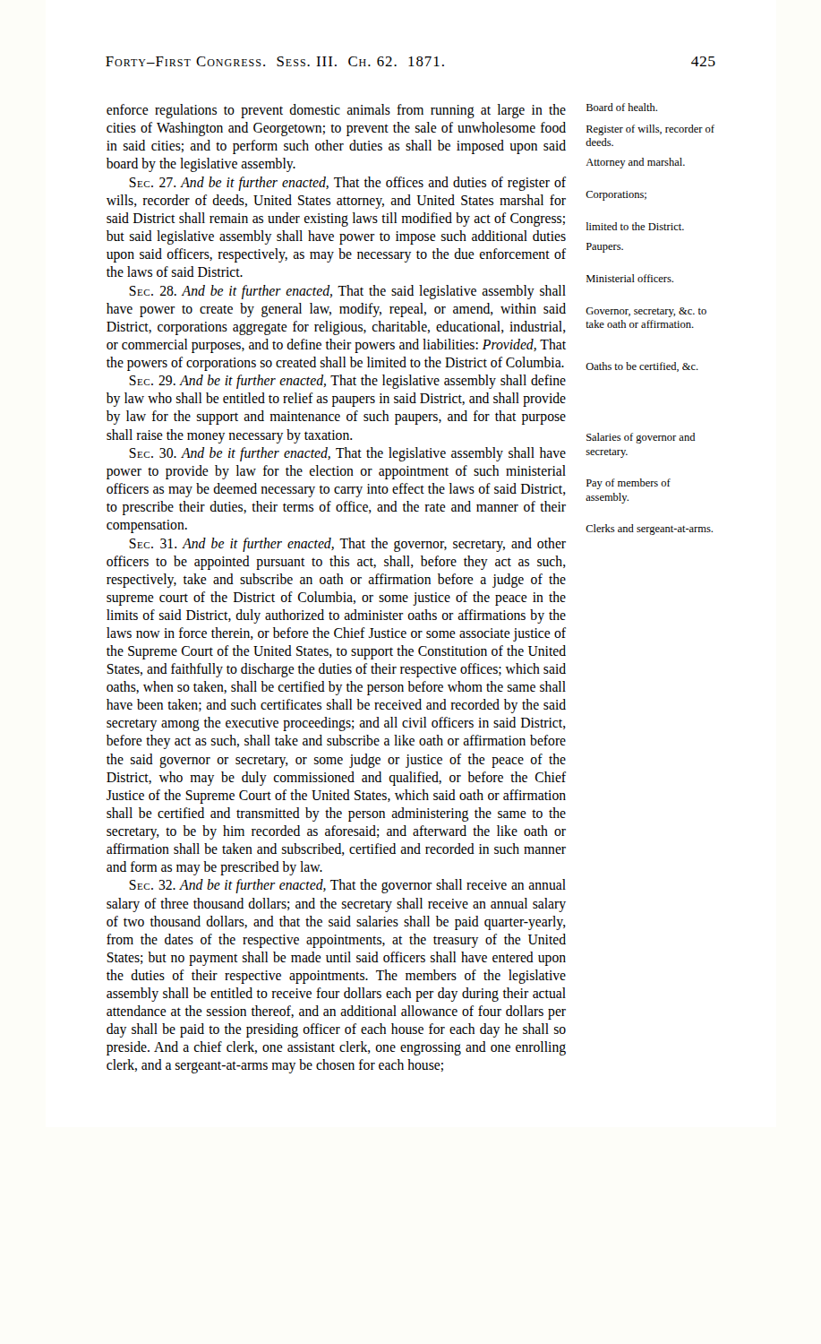Forty–First Congress. Sess. III. Ch. 62. 1871. 425
| enforce regulations to prevent domestic animals from running at large in the cities of Washington and Georgetown; to prevent the sale of unwholesome food in said cities; and to perform such other duties as shall be imposed upon said board by the legislative assembly. Sec. 27. And be it further enacted, That the offices and duties of register of wills, recorder of deeds, United States attorney, and United States marshal for said District shall remain as under existing laws till modified by act of Congress; but said legislative assembly shall have power to impose such additional duties upon said officers, respectively, as may be necessary to the due enforcement of the laws of said District. Sec. 28. And be it further enacted, That the said legislative assembly shall have power to create by general law, modify, repeal, or amend, within said District, corporations aggregate for religious, charitable, educational, industrial, or commercial purposes, and to define their powers and liabilities: Provided, That the powers of corporations so created shall be limited to the District of Columbia. Sec. 29. And be it further enacted, That the legislative assembly shall define by law who shall be entitled to relief as paupers in said District, and shall provide by law for the support and maintenance of such paupers, and for that purpose shall raise the money necessary by taxation. Sec. 30. And be it further enacted, That the legislative assembly shall have power to provide by law for the election or appointment of such ministerial officers as may be deemed necessary to carry into effect the laws of said District, to prescribe their duties, their terms of office, and the rate and manner of their compensation. Sec. 31. And be it further enacted, That the governor, secretary, and other officers to be appointed pursuant to this act, shall, before they act as such, respectively, take and subscribe an oath or affirmation before a judge of the supreme court of the District of Columbia, or some justice of the peace in the limits of said District, duly authorized to administer oaths or affirmations by the laws now in force therein, or before the Chief Justice or some associate justice of the Supreme Court of the United States, to support the Constitution of the United States, and faithfully to discharge the duties of their respective offices; which said oaths, when so taken, shall be certified by the person before whom the same shall have been taken; and such certificates shall be received and recorded by the said secretary among the executive proceedings; and all civil officers in said District, before they act as such, shall take and subscribe a like oath or affirmation before the said governor or secretary, or some judge or justice of the peace of the District, who may be duly commissioned and qualified, or before the Chief Justice of the Supreme Court of the United States, which said oath or affirmation shall be certified and transmitted by the person administering the same to the secretary, to be by him recorded as aforesaid; and afterward the like oath or affirmation shall be taken and subscribed, certified and recorded in such manner and form as may be prescribed by law. Sec. 32. And be it further enacted, That the governor shall receive an annual salary of three thousand dollars; and the secretary shall receive an annual salary of two thousand dollars, and that the said salaries shall be paid quarter-yearly, from the dates of the respective appointments, at the treasury of the United States; but no payment shall be made until said officers shall have entered upon the duties of their respective appointments. The members of the legislative assembly shall be entitled to receive four dollars each per day during their actual attendance at the session thereof, and an additional allowance of four dollars per day shall be paid to the presiding officer of each house for each day he shall so preside. And a chief clerk, one assistant clerk, one engrossing and one enrolling clerk, and a sergeant-at-arms may be chosen for each house; | Board of health. Register of wills, recorder of deeds. Attorney and marshal. Corporations; limited to the District. Paupers. Ministerial officers. Governor, secretary, &c. to take oath or affirmation. Oaths to be certified, &c. Salaries of governor and secretary. Pay of members of assembly. Clerks and sergeant-at-arms. |